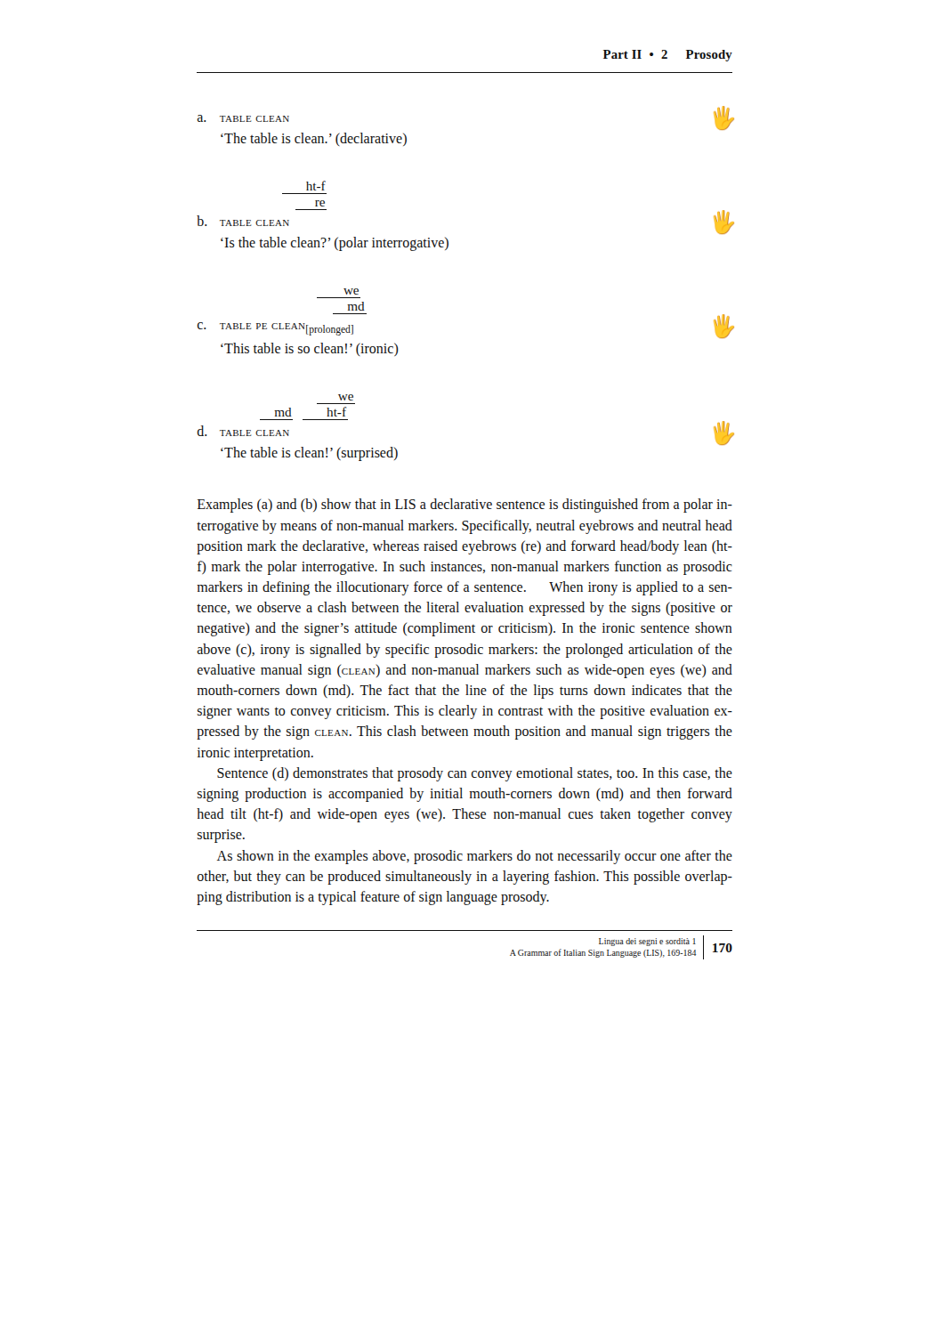Part II•2 Prosody
🖐 a. table clean ‘The table is clean.’ (declarative)
🖐 ht-f re b. table clean ‘Is the table clean?’ (polar interrogative)
🖐 we md c. table pe clean[prolonged] ‘This table is so clean!’ (ironic)
🖐 we md ht-f d. table clean ‘The table is clean!’ (surprised)
Examples (a) and (b) show that in LIS a declarative sentence is distinguished from a polar interrogative by means of non-manual markers. Specifically, neutral eyebrows and neutral head position mark the declarative, whereas raised eyebrows (re) and forward head/body lean (ht-f) mark the polar interrogative. In such instances, non-manual markers function as prosodic markers in defining the illocutionary force of a sentence. When irony is applied to a sentence, we observe a clash between the literal evaluation expressed by the signs (positive or negative) and the signer’s attitude (compliment or criticism). In the ironic sentence shown above (c), irony is signalled by specific prosodic markers: the prolonged articulation of the evaluative manual sign (clean) and non-manual markers such as wide-open eyes (we) and mouth-corners down (md). The fact that the line of the lips turns down indicates that the signer wants to convey criticism. This is clearly in contrast with the positive evaluation expressed by the sign clean. This clash between mouth position and manual sign triggers the ironic interpretation.
Sentence (d) demonstrates that prosody can convey emotional states, too. In this case, the signing production is accompanied by initial mouth-corners down (md) and then forward head tilt (ht-f) and wide-open eyes (we). These non-manual cues taken together convey surprise.
As shown in the examples above, prosodic markers do not necessarily occur one after the other, but they can be produced simultaneously in a layering fashion. This possible overlapping distribution is a typical feature of sign language prosody.
Lingua dei segni e sordità 1
A Grammar of Italian Sign Language (LIS), 169-184
170